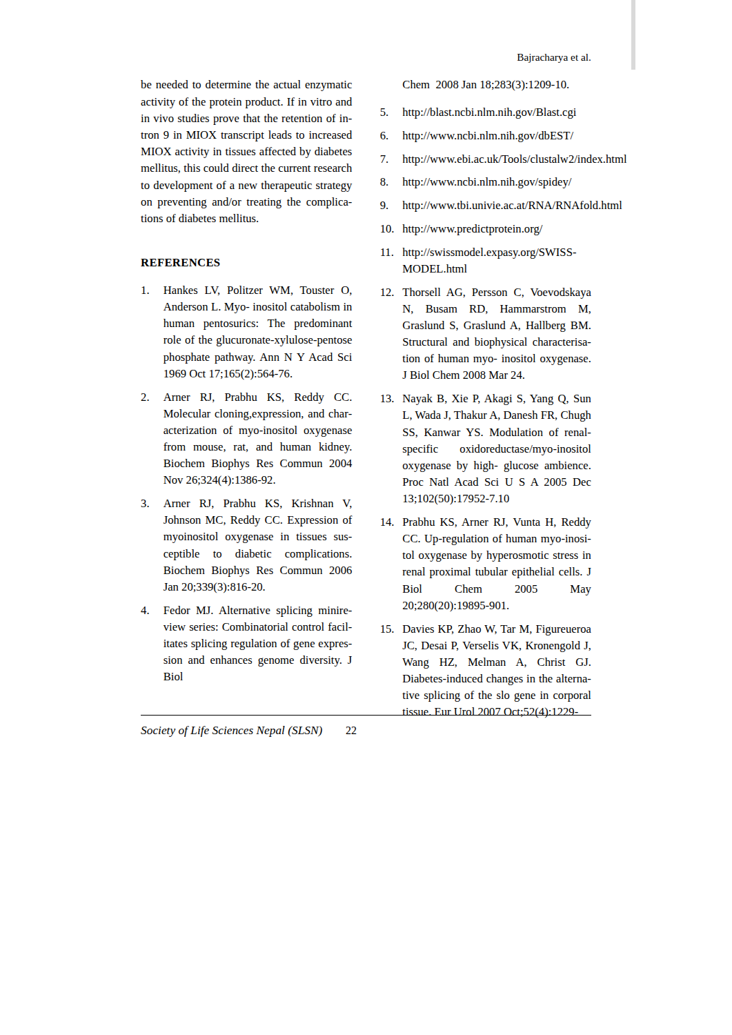Bajracharya et al.
be needed to determine the actual enzymatic activity of the protein product. If in vitro and in vivo studies prove that the retention of intron 9 in MIOX transcript leads to increased MIOX activity in tissues affected by diabetes mellitus, this could direct the current research to development of a new therapeutic strategy on preventing and/or treating the complications of diabetes mellitus.
REFERENCES
Hankes LV, Politzer WM, Touster O, Anderson L. Myo- inositol catabolism in human pentosurics: The predominant role of the glucuronate-xylulose-pentose phosphate pathway. Ann N Y Acad Sci 1969 Oct 17;165(2):564-76.
Arner RJ, Prabhu KS, Reddy CC. Molecular cloning,expression, and characterization of myo-inositol oxygenase from mouse, rat, and human kidney. Biochem Biophys Res Commun 2004 Nov 26;324(4):1386-92.
Arner RJ, Prabhu KS, Krishnan V, Johnson MC, Reddy CC. Expression of myoinositol oxygenase in tissues susceptible to diabetic complications. Biochem Biophys Res Commun 2006 Jan 20;339(3):816-20.
Fedor MJ. Alternative splicing minireview series: Combinatorial control facilitates splicing regulation of gene expression and enhances genome diversity. J Biol
Chem 2008 Jan 18;283(3):1209-10.
http://blast.ncbi.nlm.nih.gov/Blast.cgi
http://www.ncbi.nlm.nih.gov/dbEST/
http://www.ebi.ac.uk/Tools/clustalw2/index.html
http://www.ncbi.nlm.nih.gov/spidey/
http://www.tbi.univie.ac.at/RNA/RNAfold.html
http://www.predictprotein.org/
http://swissmodel.expasy.org/SWISS-MODEL.html
Thorsell AG, Persson C, Voevodskaya N, Busam RD, Hammarstrom M, Graslund S, Graslund A, Hallberg BM. Structural and biophysical characterisation of human myo- inositol oxygenase. J Biol Chem 2008 Mar 24.
Nayak B, Xie P, Akagi S, Yang Q, Sun L, Wada J, Thakur A, Danesh FR, Chugh SS, Kanwar YS. Modulation of renal- specific oxidoreductase/myo-inositol oxygenase by high- glucose ambience. Proc Natl Acad Sci U S A 2005 Dec 13;102(50):17952-7.10
Prabhu KS, Arner RJ, Vunta H, Reddy CC. Up-regulation of human myo-inositol oxygenase by hyperosmotic stress in renal proximal tubular epithelial cells. J Biol Chem 2005 May 20;280(20):19895-901.
Davies KP, Zhao W, Tar M, Figureueroa JC, Desai P, Verselis VK, Kronengold J, Wang HZ, Melman A, Christ GJ. Diabetes-induced changes in the alternative splicing of the slo gene in corporal tissue. Eur Urol 2007 Oct;52(4):1229-
Society of Life Sciences Nepal (SLSN) 22